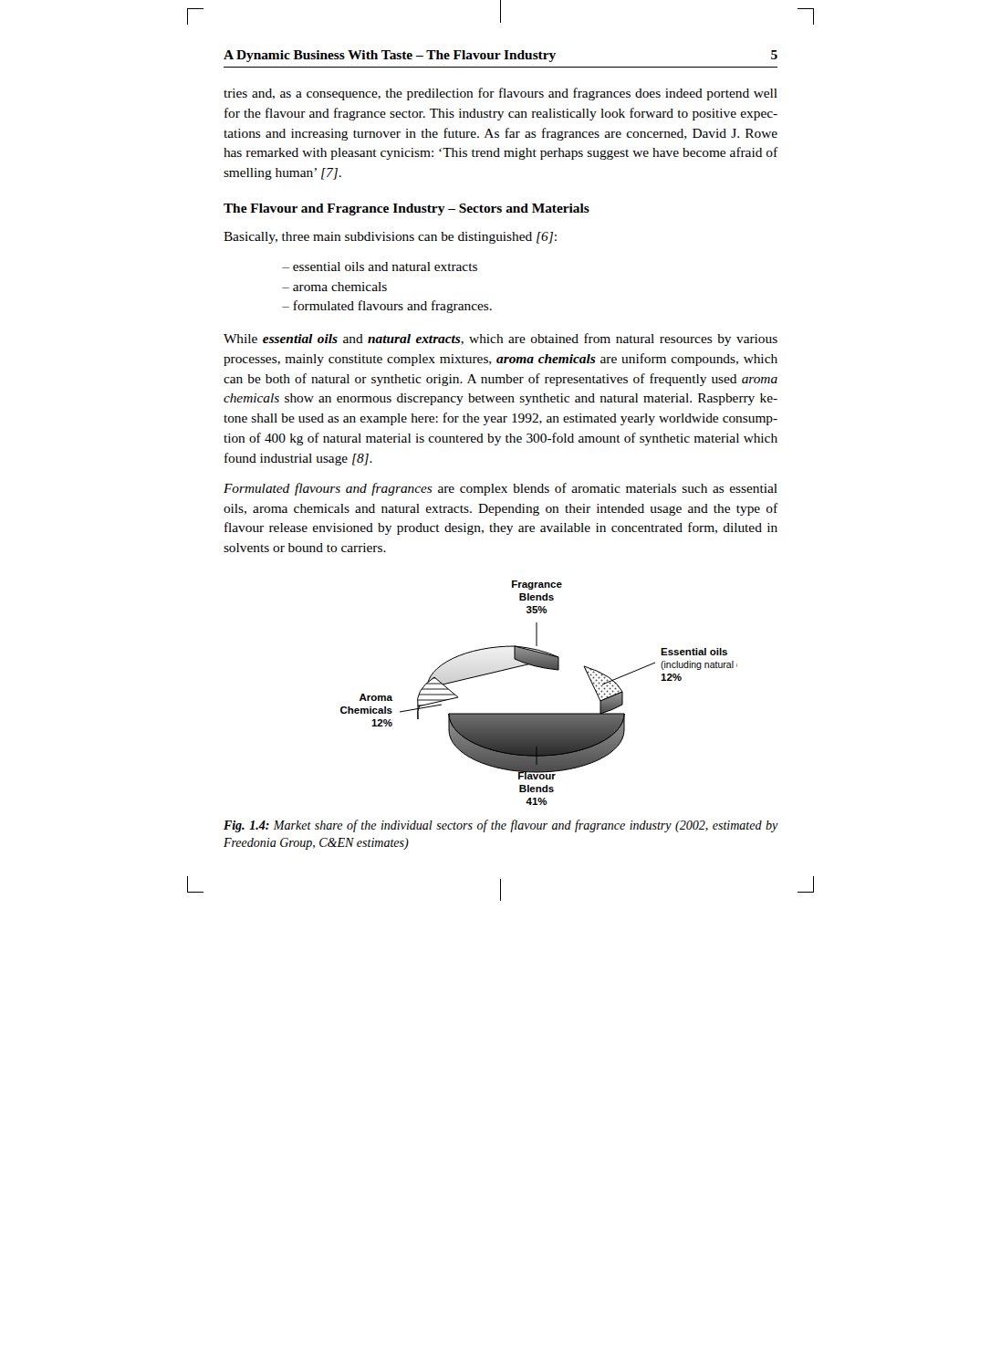A Dynamic Business With Taste – The Flavour Industry 5
tries and, as a consequence, the predilection for flavours and fragrances does indeed portend well for the flavour and fragrance sector. This industry can realistically look forward to positive expectations and increasing turnover in the future. As far as fragrances are concerned, David J. Rowe has remarked with pleasant cynicism: ‘This trend might perhaps suggest we have become afraid of smelling human’ [7].
The Flavour and Fragrance Industry – Sectors and Materials
Basically, three main subdivisions can be distinguished [6]:
essential oils and natural extracts
aroma chemicals
formulated flavours and fragrances.
While essential oils and natural extracts, which are obtained from natural resources by various processes, mainly constitute complex mixtures, aroma chemicals are uniform compounds, which can be both of natural or synthetic origin. A number of representatives of frequently used aroma chemicals show an enormous discrepancy between synthetic and natural material. Raspberry ketone shall be used as an example here: for the year 1992, an estimated yearly worldwide consumption of 400 kg of natural material is countered by the 300-fold amount of synthetic material which found industrial usage [8].
Formulated flavours and fragrances are complex blends of aromatic materials such as essential oils, aroma chemicals and natural extracts. Depending on their intended usage and the type of flavour release envisioned by product design, they are available in concentrated form, diluted in solvents or bound to carriers.
Fragrance Blends 35% Essential oils (including natural extracts) 12% Aroma Chemicals 12% Flavour Blends 41%
Fig. 1.4: Market share of the individual sectors of the flavour and fragrance industry (2002, estimated by Freedonia Group, C&EN estimates)